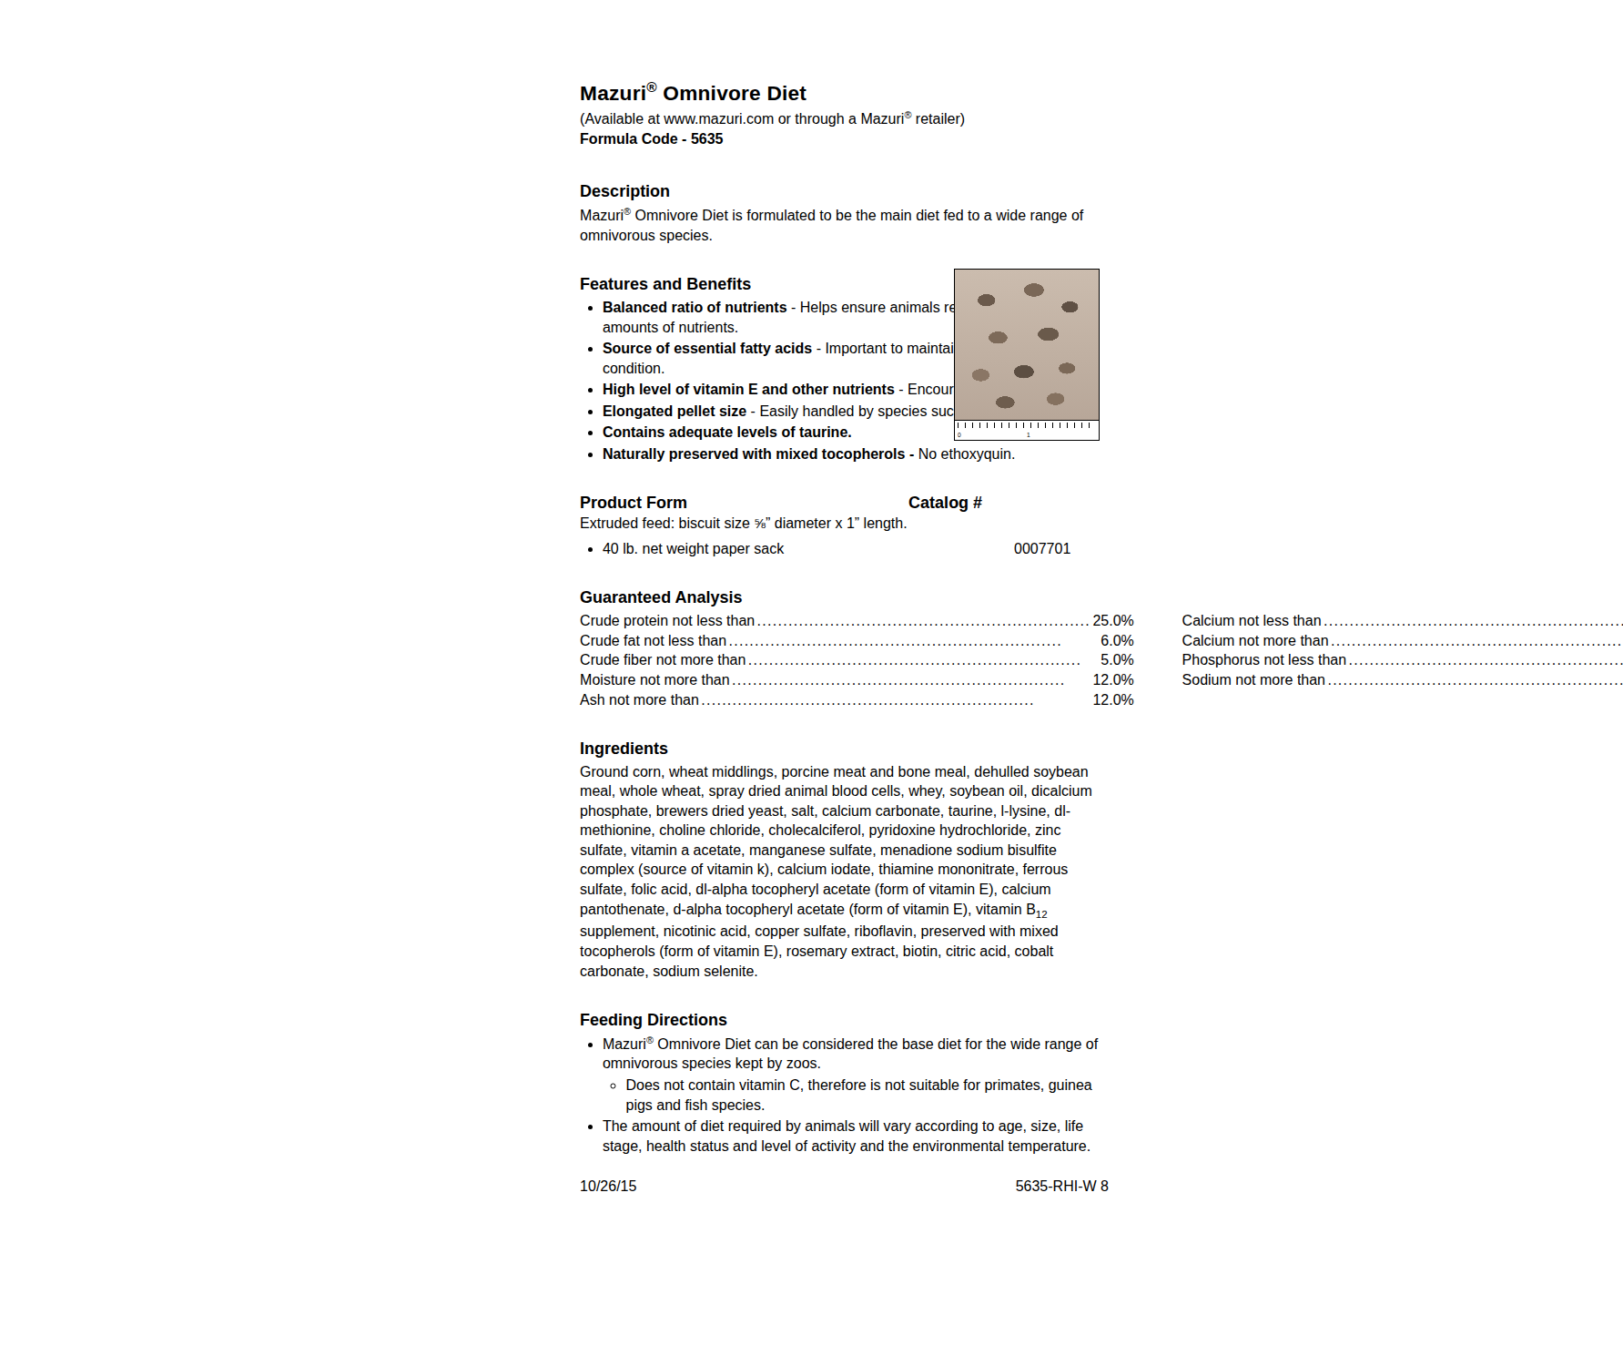Mazuri® Omnivore Diet
(Available at www.mazuri.com or through a Mazuri® retailer)
Formula Code - 5635
Description
Mazuri® Omnivore Diet is formulated to be the main diet fed to a wide range of omnivorous species.
Features and Benefits
Balanced ratio of nutrients - Helps ensure animals receive adequate amounts of nutrients.
Source of essential fatty acids - Important to maintaining a good coat condition.
High level of vitamin E and other nutrients - Encourages breeding.
Elongated pellet size - Easily handled by species such as bears, etc.
Contains adequate levels of taurine.
Naturally preserved with mixed tocopherols - No ethoxyquin.
0 1
Product Form
Catalog #
Extruded feed: biscuit size ⅝” diameter x 1” length.
40 lb. net weight paper sack 0007701
Guaranteed Analysis
Crude protein not less than................................................................ 25.0%
Crude fat not less than................................................................ 6.0%
Crude fiber not more than................................................................ 5.0%
Moisture not more than................................................................ 12.0%
Ash not more than................................................................ 12.0%
Calcium not less than................................................................ 2.0%
Calcium not more than................................................................ 2.5%
Phosphorus not less than................................................................ 1.4%
Sodium not more than................................................................ 0.68%
Ingredients
Ground corn, wheat middlings, porcine meat and bone meal, dehulled soybean meal, whole wheat, spray dried animal blood cells, whey, soybean oil, dicalcium phosphate, brewers dried yeast, salt, calcium carbonate, taurine, l-lysine, dl-methionine, choline chloride, cholecalciferol, pyridoxine hydrochloride, zinc sulfate, vitamin a acetate, manganese sulfate, menadione sodium bisulfite complex (source of vitamin k), calcium iodate, thiamine mononitrate, ferrous sulfate, folic acid, dl-alpha tocopheryl acetate (form of vitamin E), calcium pantothenate, d-alpha tocopheryl acetate (form of vitamin E), vitamin B12 supplement, nicotinic acid, copper sulfate, riboflavin, preserved with mixed tocopherols (form of vitamin E), rosemary extract, biotin, citric acid, cobalt carbonate, sodium selenite.
Feeding Directions
Mazuri® Omnivore Diet can be considered the base diet for the wide range of omnivorous species kept by zoos.
Does not contain vitamin C, therefore is not suitable for primates, guinea pigs and fish species.
The amount of diet required by animals will vary according to age, size, life stage, health status and level of activity and the environmental temperature.
10/26/15 5635-RHI-W 8